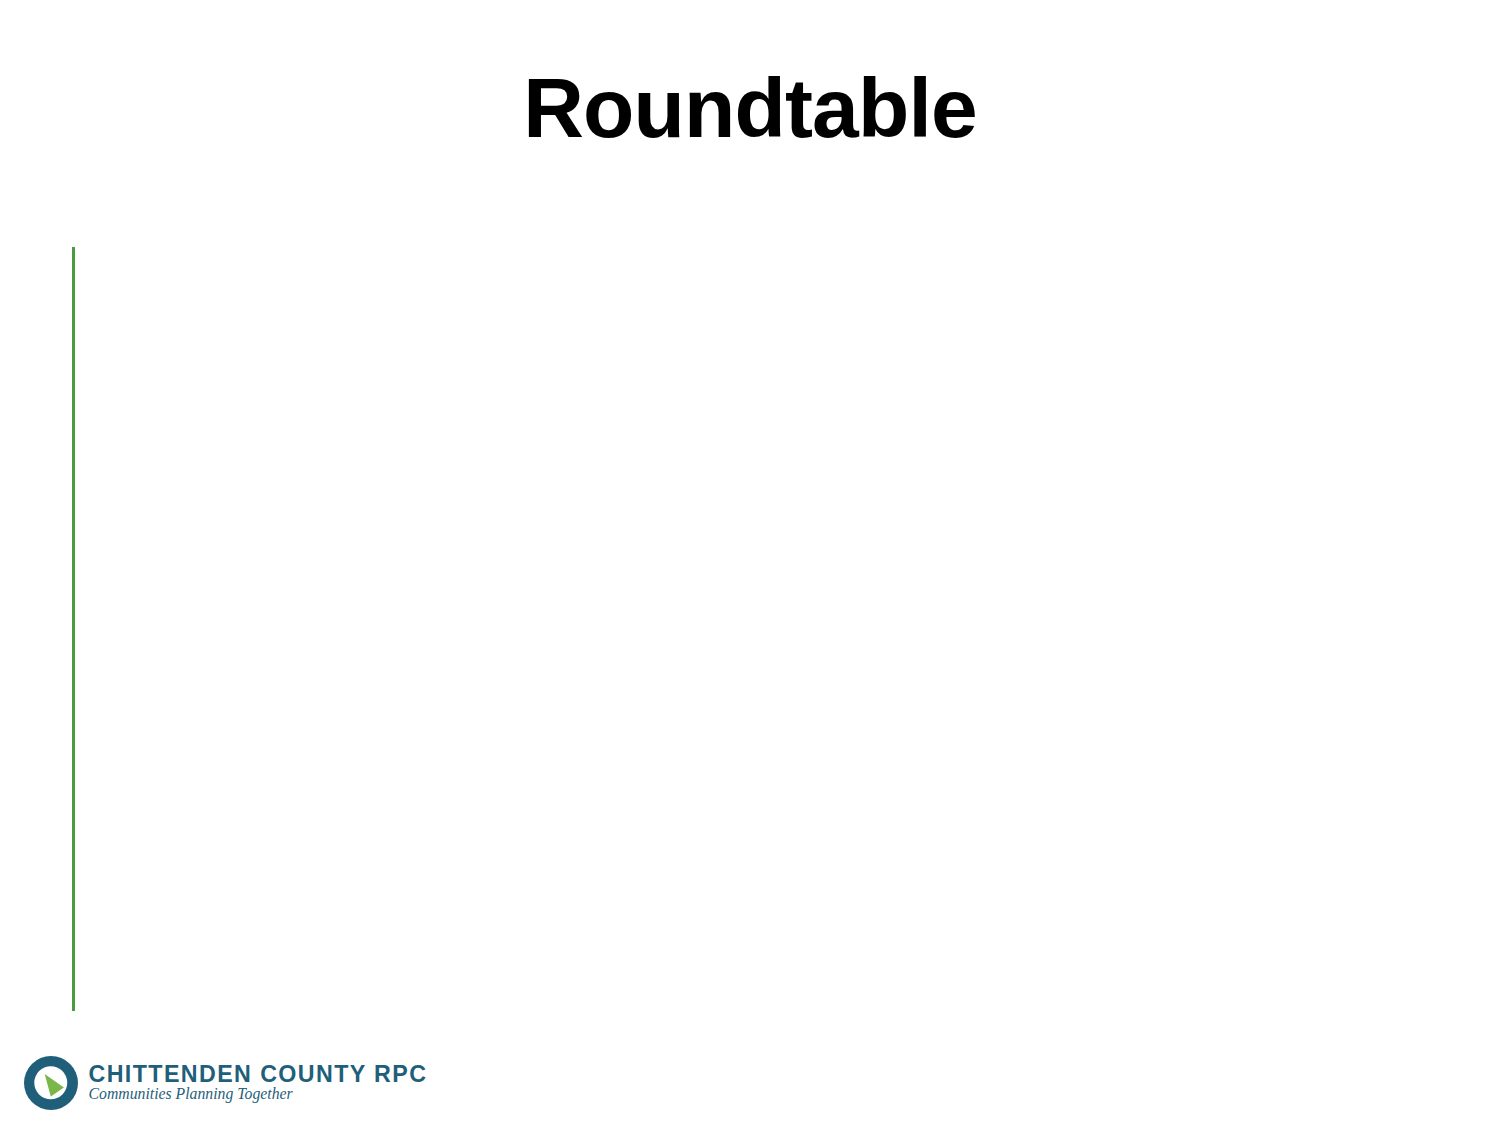Roundtable
Chittenden County RPC
Communities Planning Together